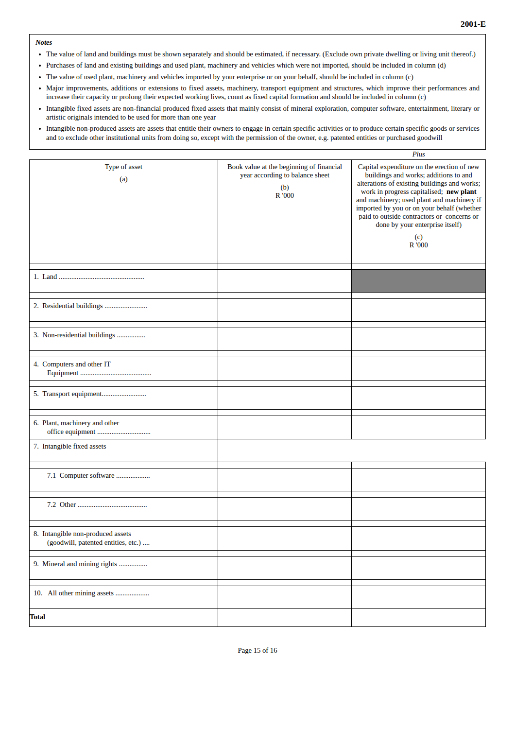2001-E
Notes
The value of land and buildings must be shown separately and should be estimated, if necessary. (Exclude own private dwelling or living unit thereof.)
Purchases of land and existing buildings and used plant, machinery and vehicles which were not imported, should be included in column (d)
The value of used plant, machinery and vehicles imported by your enterprise or on your behalf, should be included in column (c)
Major improvements, additions or extensions to fixed assets, machinery, transport equipment and structures, which improve their performances and increase their capacity or prolong their expected working lives, count as fixed capital formation and should be included in column (c)
Intangible fixed assets are non-financial produced fixed assets that mainly consist of mineral exploration, computer software, entertainment, literary or artistic originals intended to be used for more than one year
Intangible non-produced assets are assets that entitle their owners to engage in certain specific activities or to produce certain specific goods or services and to exclude other institutional units from doing so, except with the permission of the owner, e.g. patented entities or purchased goodwill
| | | Plus |
| Type of asset (a) | Book value at the beginning of financial year according to balance sheet (b) R '000 | Capital expenditure on the erection of new buildings and works; additions to and alterations of existing buildings and works; work in progress capitalised; new plant and machinery; used plant and machinery if imported by you or on your behalf (whether paid to outside contractors or concerns or done by your enterprise itself) (c) R '000 |
| 1. Land ................................................ | | |
| 2. Residential buildings ........................ | | |
| 3. Non-residential buildings ................ | | |
| 4. Computers and other IT Equipment ........................................ | | |
| 5. Transport equipment ......................... | | |
| 6. Plant, machinery and other office equipment .............................. | | |
| 7. Intangible fixed assets | | |
| 7.1 Computer software ................... | | |
| 7.2 Other ....................................... | | |
| 8. Intangible non-produced assets (goodwill, patented entities, etc.) .... | | |
| 9. Mineral and mining rights ................ | | |
| 10. All other mining assets ................... | | |
| Total | | |
Page 15 of 16